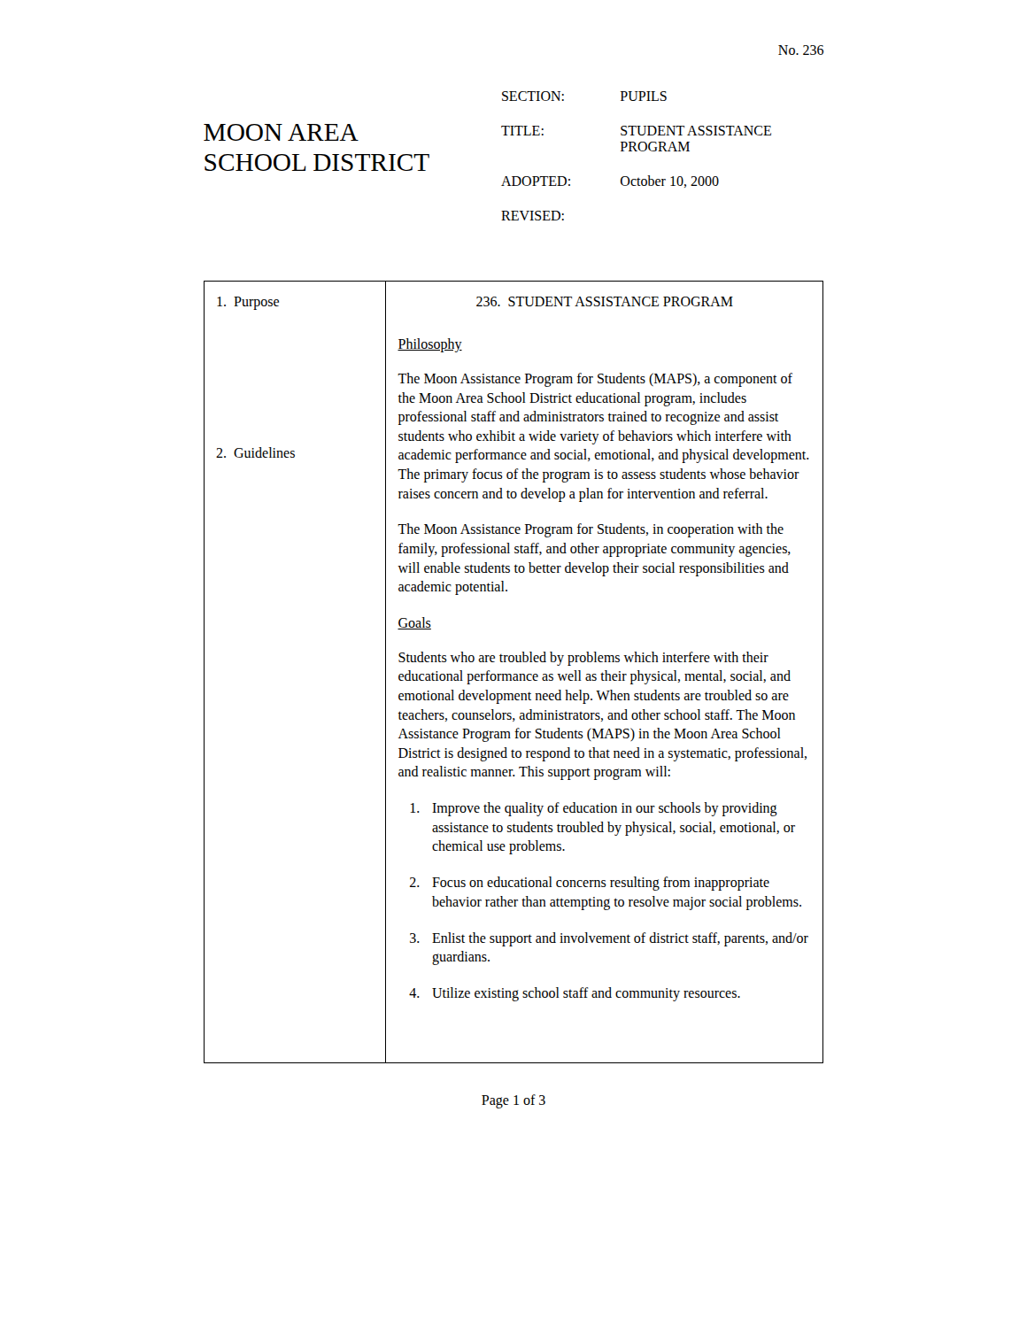No. 236
MOON AREA
SCHOOL DISTRICT
| SECTION: | PUPILS |
| TITLE: | STUDENT ASSISTANCE PROGRAM |
| ADOPTED: | October 10, 2000 |
| REVISED: | |
| 1. Purpose 2. Guidelines | 236. STUDENT ASSISTANCE PROGRAM Philosophy The Moon Assistance Program for Students (MAPS), a component of the Moon Area School District educational program, includes professional staff and administrators trained to recognize and assist students who exhibit a wide variety of behaviors which interfere with academic performance and social, emotional, and physical development. The primary focus of the program is to assess students whose behavior raises concern and to develop a plan for intervention and referral. The Moon Assistance Program for Students, in cooperation with the family, professional staff, and other appropriate community agencies, will enable students to better develop their social responsibilities and academic potential. Goals Students who are troubled by problems which interfere with their educational performance as well as their physical, mental, social, and emotional development need help. When students are troubled so are teachers, counselors, administrators, and other school staff. The Moon Assistance Program for Students (MAPS) in the Moon Area School District is designed to respond to that need in a systematic, professional, and realistic manner. This support program will: Improve the quality of education in our schools by providing assistance to students troubled by physical, social, emotional, or chemical use problems. Focus on educational concerns resulting from inappropriate behavior rather than attempting to resolve major social problems. Enlist the support and involvement of district staff, parents, and/or guardians. Utilize existing school staff and community resources. |
Page 1 of 3